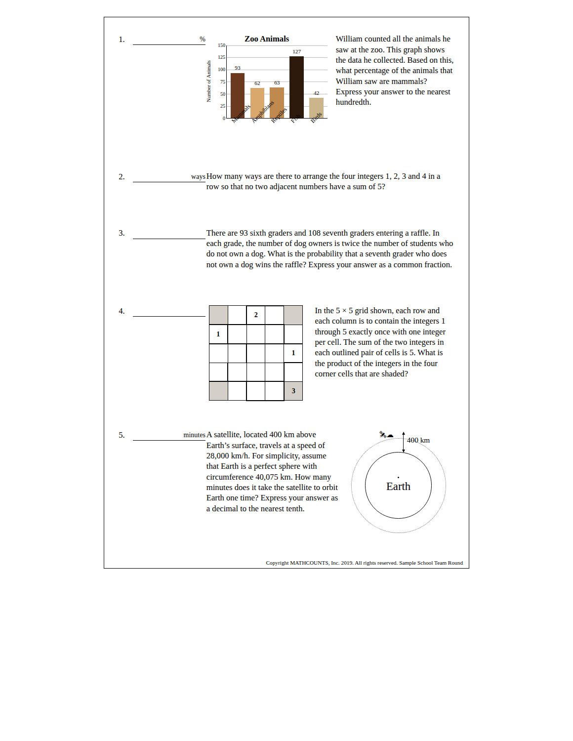1.
%
Zoo Animals
Number of Animals
150 125 100 75 50 25 0
93
62
63
127
42
Mammals Amphibians Reptiles Fish Birds
William counted all the animals he saw at the zoo. This graph shows the data he collected. Based on this, what percentage of the animals that William saw are mammals? Express your answer to the nearest hundredth.
2.
ways
How many ways are there to arrange the four integers 1, 2, 3 and 4 in a row so that no two adjacent numbers have a sum of 5?
3.
There are 93 sixth graders and 108 seventh graders entering a raffle. In each grade, the number of dog owners is twice the number of students who do not own a dog. What is the probability that a seventh grader who does not own a dog wins the raffle? Express your answer as a common fraction.
4.
| | | 2 | | |
| 1 | | | | |
| | | | | 1 |
| | | | | 3 |
In the 5 × 5 grid shown, each row and each column is to contain the integers 1 through 5 exactly once with one integer per cell. The sum of the two integers in each outlined pair of cells is 5. What is the product of the integers in the four corner cells that are shaded?
5.
minutes
A satellite, located 400 km above Earth’s surface, travels at a speed of 28,000 km/h. For simplicity, assume that Earth is a perfect sphere with circumference 40,075 km. How many minutes does it take the satellite to orbit Earth one time? Express your answer as a decimal to the nearest tenth.
Earth
🛰☁
400 km
Copyright MATHCOUNTS, Inc. 2019. All rights reserved. Sample School Team Round